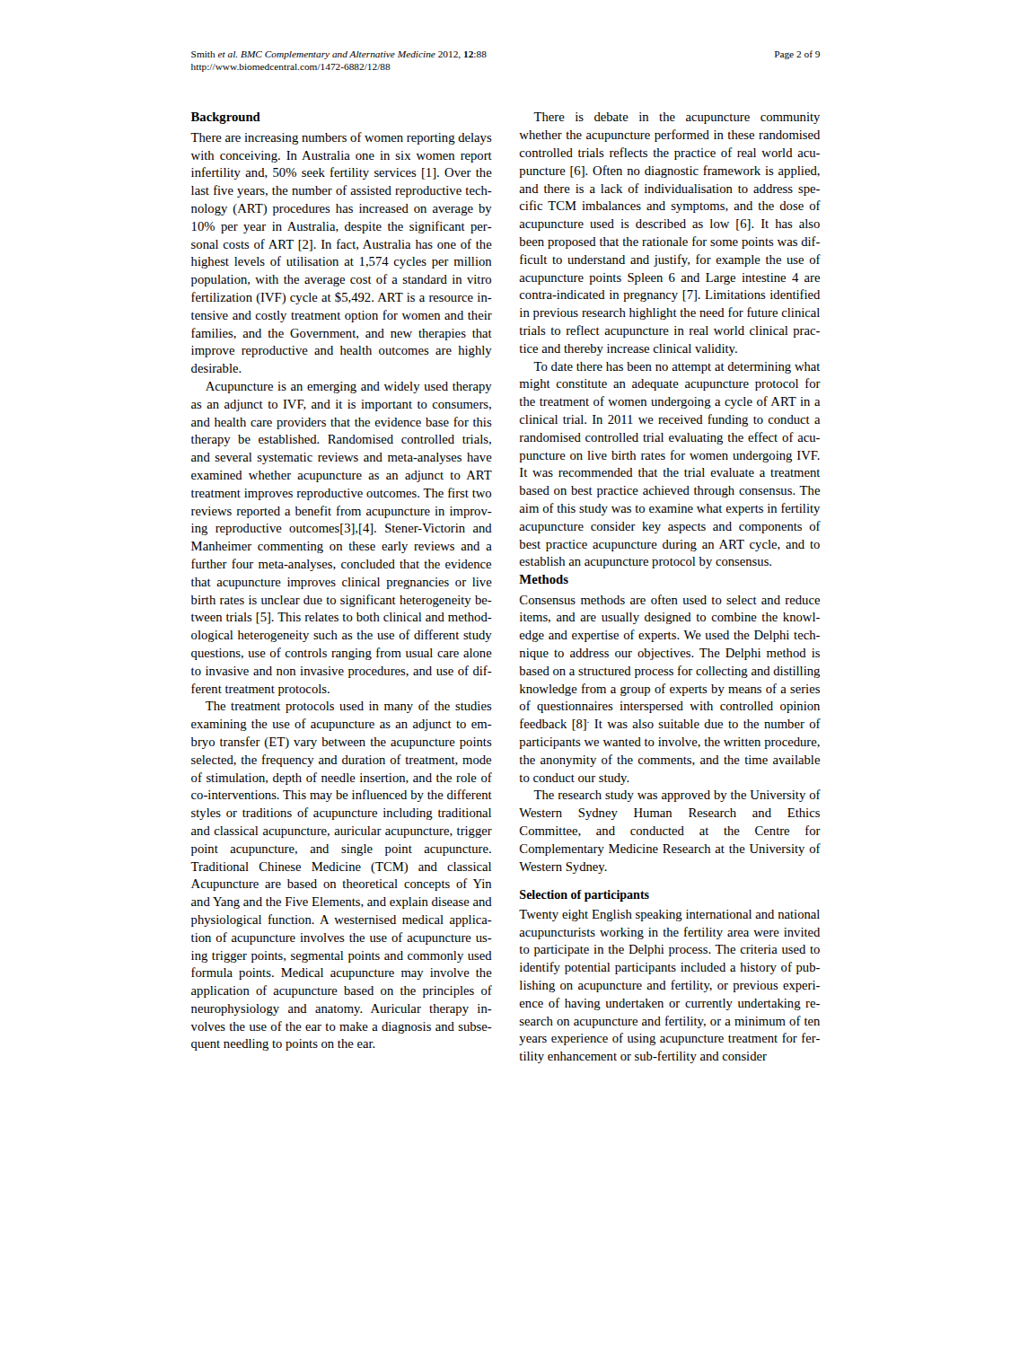Smith et al. BMC Complementary and Alternative Medicine 2012, 12:88 http://www.biomedcentral.com/1472-6882/12/88
Page 2 of 9
Background
There are increasing numbers of women reporting delays with conceiving. In Australia one in six women report infertility and, 50% seek fertility services [1]. Over the last five years, the number of assisted reproductive technology (ART) procedures has increased on average by 10% per year in Australia, despite the significant personal costs of ART [2]. In fact, Australia has one of the highest levels of utilisation at 1,574 cycles per million population, with the average cost of a standard in vitro fertilization (IVF) cycle at $5,492. ART is a resource intensive and costly treatment option for women and their families, and the Government, and new therapies that improve reproductive and health outcomes are highly desirable.
Acupuncture is an emerging and widely used therapy as an adjunct to IVF, and it is important to consumers, and health care providers that the evidence base for this therapy be established. Randomised controlled trials, and several systematic reviews and meta-analyses have examined whether acupuncture as an adjunct to ART treatment improves reproductive outcomes. The first two reviews reported a benefit from acupuncture in improving reproductive outcomes[3],[4]. Stener-Victorin and Manheimer commenting on these early reviews and a further four meta-analyses, concluded that the evidence that acupuncture improves clinical pregnancies or live birth rates is unclear due to significant heterogeneity between trials [5]. This relates to both clinical and methodological heterogeneity such as the use of different study questions, use of controls ranging from usual care alone to invasive and non invasive procedures, and use of different treatment protocols.
The treatment protocols used in many of the studies examining the use of acupuncture as an adjunct to embryo transfer (ET) vary between the acupuncture points selected, the frequency and duration of treatment, mode of stimulation, depth of needle insertion, and the role of co-interventions. This may be influenced by the different styles or traditions of acupuncture including traditional and classical acupuncture, auricular acupuncture, trigger point acupuncture, and single point acupuncture. Traditional Chinese Medicine (TCM) and classical Acupuncture are based on theoretical concepts of Yin and Yang and the Five Elements, and explain disease and physiological function. A westernised medical application of acupuncture involves the use of acupuncture using trigger points, segmental points and commonly used formula points. Medical acupuncture may involve the application of acupuncture based on the principles of neurophysiology and anatomy. Auricular therapy involves the use of the ear to make a diagnosis and subsequent needling to points on the ear.
There is debate in the acupuncture community whether the acupuncture performed in these randomised controlled trials reflects the practice of real world acupuncture [6]. Often no diagnostic framework is applied, and there is a lack of individualisation to address specific TCM imbalances and symptoms, and the dose of acupuncture used is described as low [6]. It has also been proposed that the rationale for some points was difficult to understand and justify, for example the use of acupuncture points Spleen 6 and Large intestine 4 are contra-indicated in pregnancy [7]. Limitations identified in previous research highlight the need for future clinical trials to reflect acupuncture in real world clinical practice and thereby increase clinical validity.
To date there has been no attempt at determining what might constitute an adequate acupuncture protocol for the treatment of women undergoing a cycle of ART in a clinical trial. In 2011 we received funding to conduct a randomised controlled trial evaluating the effect of acupuncture on live birth rates for women undergoing IVF. It was recommended that the trial evaluate a treatment based on best practice achieved through consensus. The aim of this study was to examine what experts in fertility acupuncture consider key aspects and components of best practice acupuncture during an ART cycle, and to establish an acupuncture protocol by consensus.
Methods
Consensus methods are often used to select and reduce items, and are usually designed to combine the knowledge and expertise of experts. We used the Delphi technique to address our objectives. The Delphi method is based on a structured process for collecting and distilling knowledge from a group of experts by means of a series of questionnaires interspersed with controlled opinion feedback [8]. It was also suitable due to the number of participants we wanted to involve, the written procedure, the anonymity of the comments, and the time available to conduct our study.
The research study was approved by the University of Western Sydney Human Research and Ethics Committee, and conducted at the Centre for Complementary Medicine Research at the University of Western Sydney.
Selection of participants
Twenty eight English speaking international and national acupuncturists working in the fertility area were invited to participate in the Delphi process. The criteria used to identify potential participants included a history of publishing on acupuncture and fertility, or previous experience of having undertaken or currently undertaking research on acupuncture and fertility, or a minimum of ten years experience of using acupuncture treatment for fertility enhancement or sub-fertility and consider